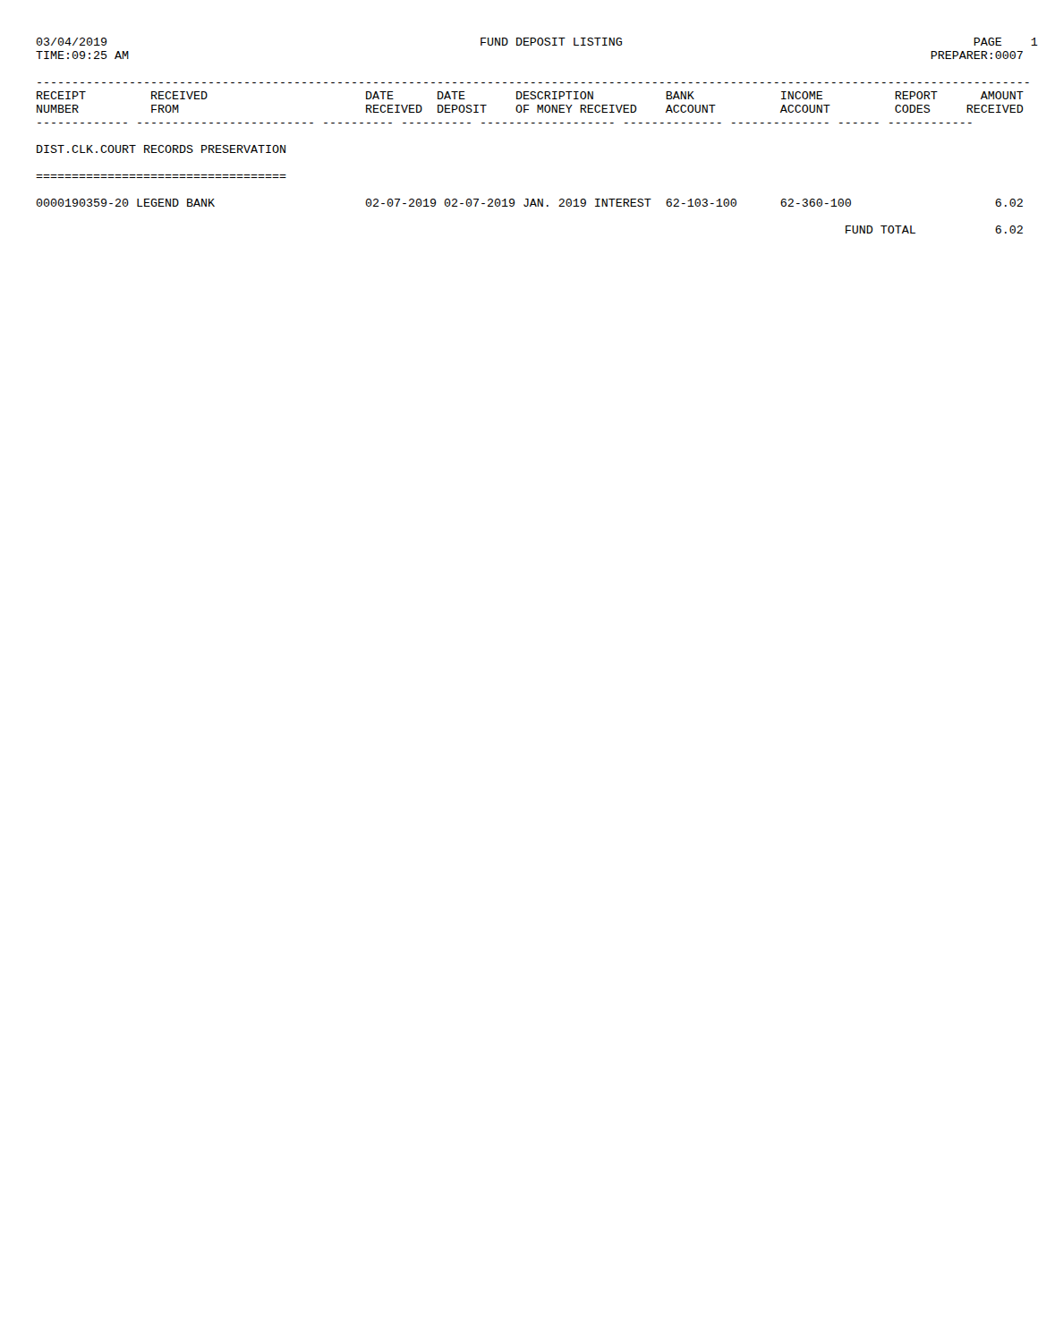03/04/2019                                                    FUND DEPOSIT LISTING                                                 PAGE    1
TIME:09:25 AM                                                                                                                PREPARER:0007

-------------------------------------------------------------------------------------------------------------------------------------------
RECEIPT         RECEIVED                      DATE      DATE       DESCRIPTION          BANK            INCOME          REPORT      AMOUNT
NUMBER          FROM                          RECEIVED  DEPOSIT    OF MONEY RECEIVED    ACCOUNT         ACCOUNT         CODES     RECEIVED
------------- ------------------------- ---------- ---------- ------------------- -------------- -------------- ------ ------------

DIST.CLK.COURT RECORDS PRESERVATION

===================================

0000190359-20 LEGEND BANK                     02-07-2019 02-07-2019 JAN. 2019 INTEREST  62-103-100      62-360-100                    6.02

                                                                                                                 FUND TOTAL           6.02